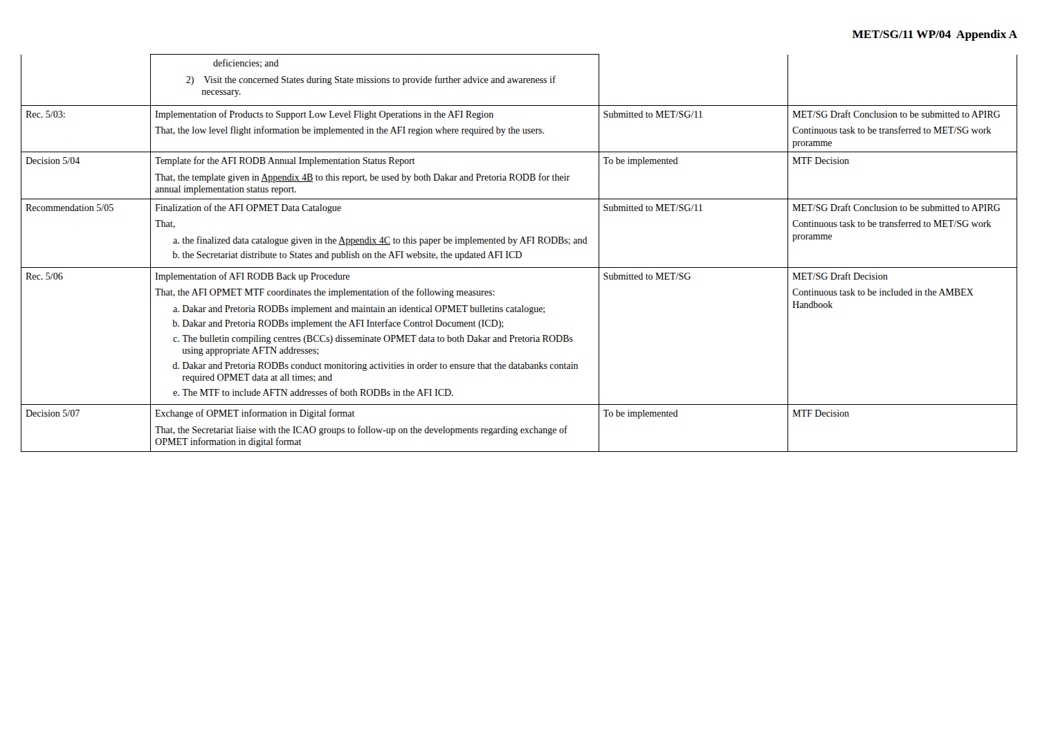MET/SG/11 WP/04 Appendix A
| | deficiencies; and 2) Visit the concerned States during State missions to provide further advice and awareness if necessary. | | |
| Rec. 5/03: | Implementation of Products to Support Low Level Flight Operations in the AFI Region That, the low level flight information be implemented in the AFI region where required by the users. | Submitted to MET/SG/11 | MET/SG Draft Conclusion to be submitted to APIRG Continuous task to be transferred to MET/SG work proramme |
| Decision 5/04 | Template for the AFI RODB Annual Implementation Status Report That, the template given in Appendix 4B to this report, be used by both Dakar and Pretoria RODB for their annual implementation status report. | To be implemented | MTF Decision |
| Recommendation 5/05 | Finalization of the AFI OPMET Data Catalogue That, the finalized data catalogue given in the Appendix 4C to this paper be implemented by AFI RODBs; and the Secretariat distribute to States and publish on the AFI website, the updated AFI ICD | Submitted to MET/SG/11 | MET/SG Draft Conclusion to be submitted to APIRG Continuous task to be transferred to MET/SG work proramme |
| Rec. 5/06 | Implementation of AFI RODB Back up Procedure That, the AFI OPMET MTF coordinates the implementation of the following measures: Dakar and Pretoria RODBs implement and maintain an identical OPMET bulletins catalogue; Dakar and Pretoria RODBs implement the AFI Interface Control Document (ICD); The bulletin compiling centres (BCCs) disseminate OPMET data to both Dakar and Pretoria RODBs using appropriate AFTN addresses; Dakar and Pretoria RODBs conduct monitoring activities in order to ensure that the databanks contain required OPMET data at all times; and The MTF to include AFTN addresses of both RODBs in the AFI ICD. | Submitted to MET/SG | MET/SG Draft Decision Continuous task to be included in the AMBEX Handbook |
| Decision 5/07 | Exchange of OPMET information in Digital format That, the Secretariat liaise with the ICAO groups to follow-up on the developments regarding exchange of OPMET information in digital format | To be implemented | MTF Decision |